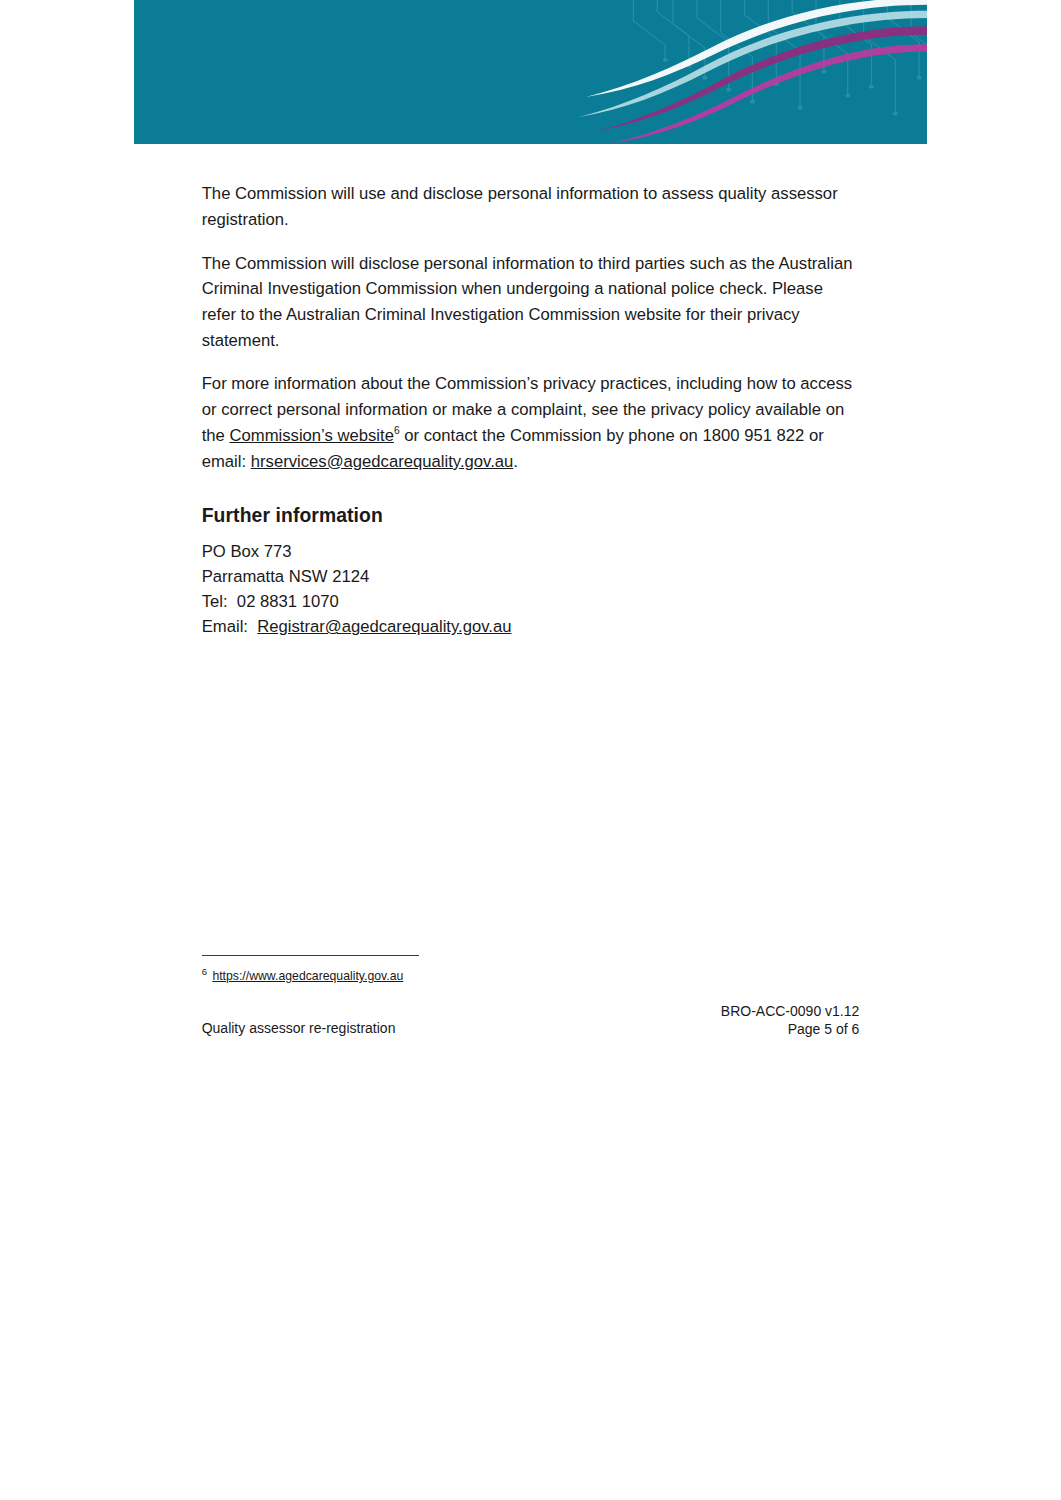The Commission will use and disclose personal information to assess quality assessor registration.
The Commission will disclose personal information to third parties such as the Australian Criminal Investigation Commission when undergoing a national police check. Please refer to the Australian Criminal Investigation Commission website for their privacy statement.
For more information about the Commission’s privacy practices, including how to access or correct personal information or make a complaint, see the privacy policy available on the Commission’s website6 or contact the Commission by phone on 1800 951 822 or email: hrservices@agedcarequality.gov.au.
Further information
PO Box 773
Parramatta NSW 2124
Tel: 02 8831 1070
Email: Registrar@agedcarequality.gov.au
6 https://www.agedcarequality.gov.au
Quality assessor re-registration
BRO-ACC-0090 v1.12
Page 5 of 6